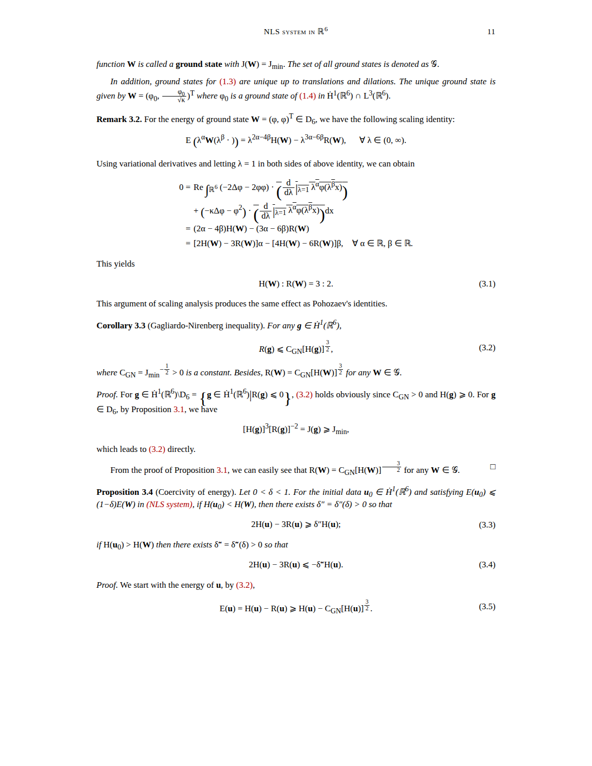NLS system in ℝ6 11
function W is called a ground state with J(W) = Jmin. The set of all ground states is denoted as 𝒢.
In addition, ground states for (1.3) are unique up to translations and dilations. The unique ground state is given by W = (φ0, φ0√κ)T where φ0 is a ground state of (1.4) in Ḣ1(ℝ6) ∩ L3(ℝ6).
Remark 3.2. For the energy of ground state W = (φ, φ)T ∈ D6, we have the following scaling identity:
E (λαW(λβ · )) = λ2α−4βH(W) − λ3α−6βR(W), ∀ λ ∈ (0, ∞).
Using variational derivatives and letting λ = 1 in both sides of above identity, we can obtain
0 =
Re ∫ℝ6 (−2Δφ − 2φφ) · (ddλ|λ=1 λαφ(λβx))
+ (−κΔφ − φ2) · (ddλ|λ=1 λαφ(λβx)) dx
=
(2α − 4β)H(W) − (3α − 6β)R(W)
=
[2H(W) − 3R(W)]α − [4H(W) − 6R(W)]β, ∀ α ∈ ℝ, β ∈ ℝ.
This yields
H(W) : R(W) = 3 : 2. (3.1)
This argument of scaling analysis produces the same effect as Pohozaev's identities.
Corollary 3.3 (Gagliardo-Nirenberg inequality). For any g ∈ Ḣ1(ℝ6),
R(g) ⩽ CGN[H(g)]32, (3.2)
where CGN = Jmin−12 > 0 is a constant. Besides, R(W) = CGN[H(W)]32 for any W ∈ 𝒢.
Proof. For g ∈ Ḣ1(ℝ6)\D6 = {g ∈ Ḣ1(ℝ6)|R(g) ⩽ 0}, (3.2) holds obviously since CGN > 0 and H(g) ⩾ 0. For g ∈ D6, by Proposition 3.1, we have
[H(g)]3[R(g)]−2 = J(g) ⩾ Jmin,
which leads to (3.2) directly.
From the proof of Proposition 3.1, we can easily see that R(W) = CGN[H(W)]32 for any W ∈ 𝒢. □
Proposition 3.4 (Coercivity of energy). Let 0 < δ < 1. For the initial data u0 ∈ Ḣ1(ℝ6) and satisfying E(u0) ⩽ (1−δ)E(W) in (NLS system), if H(u0) < H(W), then there exists δ″ = δ″(δ) > 0 so that
2H(u) − 3R(u) ⩾ δ″H(u); (3.3)
if H(u0) > H(W) then there exists δ̃″ = δ̃″(δ) > 0 so that
2H(u) − 3R(u) ⩽ −δ̃″H(u). (3.4)
Proof. We start with the energy of u, by (3.2),
E(u) = H(u) − R(u) ⩾ H(u) − CGN[H(u)]32. (3.5)